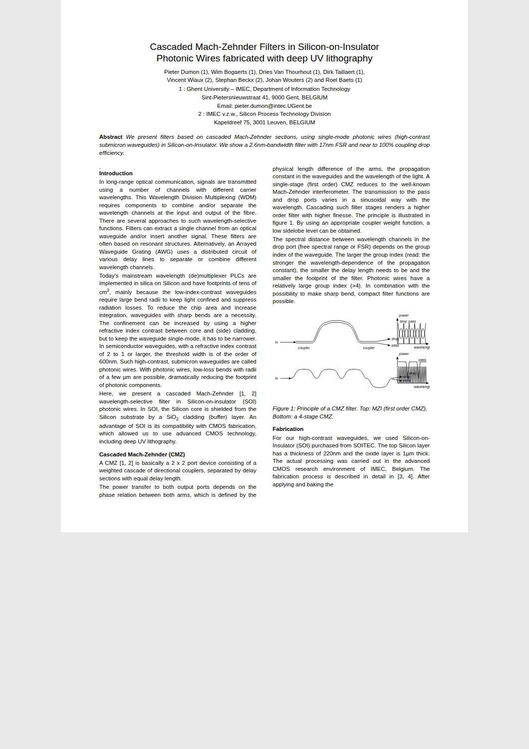Cascaded Mach-Zehnder Filters in Silicon-on-Insulator
Photonic Wires fabricated with deep UV lithography
Pieter Dumon (1), Wim Bogaerts (1), Dries Van Thourhout (1), Dirk Taillaert (1),
Vincent Wiaux (2), Stephan Beckx (2), Johan Wouters (2) and Roel Baets (1)
1 : Ghent University – IMEC, Department of Information Technology
Sint-Pietersnieuwstraat 41, 9000 Gent, BELGIUM
Email: pieter.dumon@intec.UGent.be
2 : IMEC v.z.w., Silicon Process Technology Division
Kapeldreef 75, 3001 Leuven, BELGIUM
Abstract We present filters based on cascaded Mach-Zehnder sections, using single-mode photonic wires (high-contrast submicron waveguides) in Silicon-on-Insulator. We show a 2.6nm-bandwidth filter with 17nm FSR and near to 100% coupling drop efficiency.
.
Introduction
In long-range optical communication, signals are transmitted using a number of channels with different carrier wavelengths. This Wavelength Division Multiplexing (WDM) requires components to combine and/or separate the wavelength channels at the input and output of the fibre. There are several approaches to such wavelength-selective functions. Filters can extract a single channel from an optical waveguide and/or insert another signal. These filters are often based on resonant structures. Alternatively, an Arrayed Waveguide Grating (AWG) uses a distributed circuit of various delay lines to separate or combine different wavelength channels.
Today's mainstream wavelength (de)multiplexer PLCs are implemented in silica on Silicon and have footprints of tens of cm2, mainly because the low-index-contrast waveguides require large bend radii to keep light confined and suppress radiation losses. To reduce the chip area and increase integration, waveguides with sharp bends are a necessity. The confinement can be increased by using a higher refractive index contrast between core and (side) cladding, but to keep the waveguide single-mode, it has to be narrower. In semiconductor waveguides, with a refractive index contrast of 2 to 1 or larger, the threshold width is of the order of 600nm. Such high-contrast, submicron waveguides are called photonic wires. With photonic wires, low-loss bends with radii of a few µm are possible, dramatically reducing the footprint of photonic components.
Here, we present a cascaded Mach-Zehnder [1, 2] wavelength-selective filter in Silicon-on-insulator (SOI) photonic wires. In SOI, the Silicon core is shielded from the Silicon substrate by a SiO2 cladding (buffer) layer. An advantage of SOI is its compatibility with CMOS fabrication, which allowed us to use advanced CMOS technology, including deep UV lithography.
Cascaded Mach-Zehnder (CMZ)
A CMZ [1, 2] is basically a 2 x 2 port device consisting of a weighted cascade of directional couplers, separated by delay sections with equal delay length.
The power transfer to both output ports depends on the phase relation between both arms, which is defined by the physical length difference of the arms, the propagation constant in the waveguides and the wavelength of the light. A single-stage (first order) CMZ reduces to the well-known Mach-Zehnder interferometer. The transmission to the pass and drop ports varies in a sinusoidal way with the wavelength. Cascading such filter stages renders a higher order filter with higher finesse. The principle is illustrated in figure 1. By using an appropriate coupler weight function, a low sidelobe level can be obtained.
The spectral distance between wavelength channels in the drop port (free spectral range or FSR) depends on the group index of the waveguide. The larger the group index (read: the stronger the wavelength-dependence of the propagation constant), the smaller the delay length needs to be and the smaller the footprint of the filter. Photonic wires have a relatively large group index (>4). In combination with the possibility to make sharp bend, compact filter functions are possible.
in drop pass coupler coupler power drop pass wavelength in drop pass power pass drop wavelength
Figure 1: Principle of a CMZ filter. Top: MZI (first order CMZ), Bottom: a 4-stage CMZ.
Fabrication
For our high-contrast waveguides, we used Silicon-on-Insulator (SOI) purchased from SOITEC. The top Silicon layer has a thickness of 220nm and the oxide layer is 1µm thick. The actual processing was carried out in the advanced CMOS research environment of IMEC, Belgium. The fabrication process is described in detail in [3, 4]. After applying and baking the